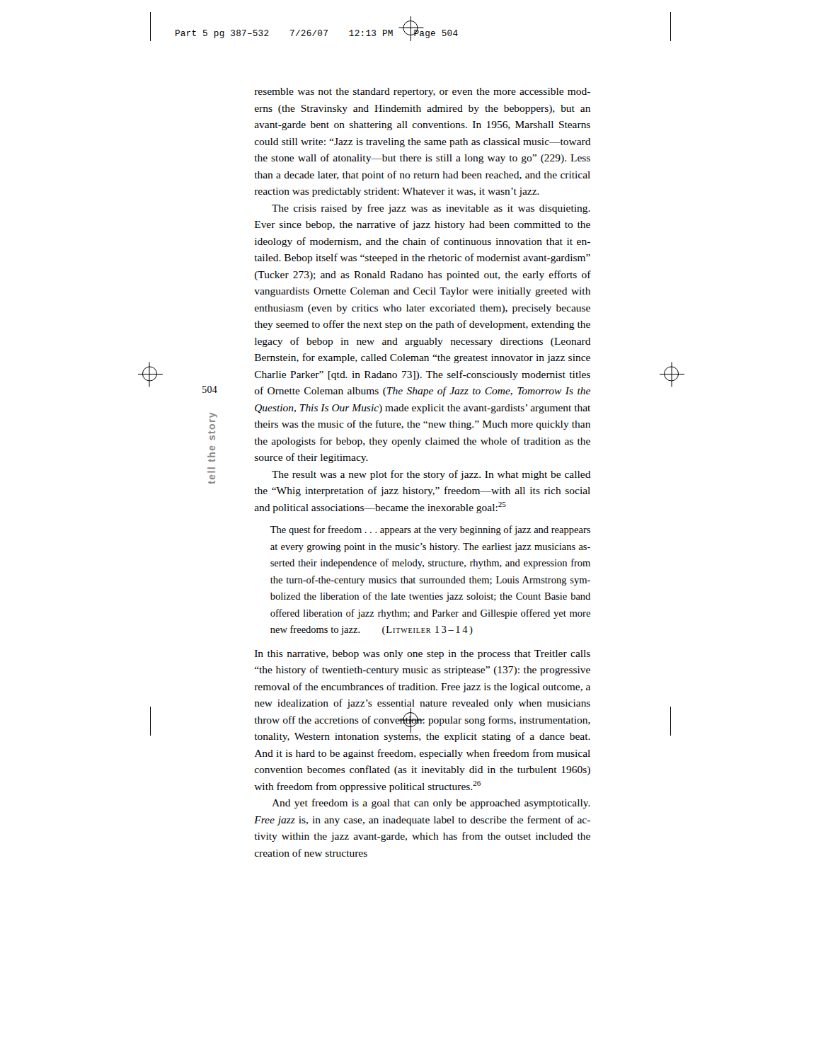Part 5 pg 387–532 7/26/07 12:13 PM Page 504
504
tell the story
resemble was not the standard repertory, or even the more accessible moderns (the Stravinsky and Hindemith admired by the beboppers), but an avant-garde bent on shattering all conventions. In 1956, Marshall Stearns could still write: “Jazz is traveling the same path as classical music—toward the stone wall of atonality—but there is still a long way to go” (229). Less than a decade later, that point of no return had been reached, and the critical reaction was predictably strident: Whatever it was, it wasn’t jazz.
The crisis raised by free jazz was as inevitable as it was disquieting. Ever since bebop, the narrative of jazz history had been committed to the ideology of modernism, and the chain of continuous innovation that it entailed. Bebop itself was “steeped in the rhetoric of modernist avant-gardism” (Tucker 273); and as Ronald Radano has pointed out, the early efforts of vanguardists Ornette Coleman and Cecil Taylor were initially greeted with enthusiasm (even by critics who later excoriated them), precisely because they seemed to offer the next step on the path of development, extending the legacy of bebop in new and arguably necessary directions (Leonard Bernstein, for example, called Coleman “the greatest innovator in jazz since Charlie Parker” [qtd. in Radano 73]). The self-consciously modernist titles of Ornette Coleman albums (The Shape of Jazz to Come, Tomorrow Is the Question, This Is Our Music) made explicit the avant-gardists’ argument that theirs was the music of the future, the “new thing.” Much more quickly than the apologists for bebop, they openly claimed the whole of tradition as the source of their legitimacy.
The result was a new plot for the story of jazz. In what might be called the “Whig interpretation of jazz history,” freedom—with all its rich social and political associations—became the inexorable goal:25
The quest for freedom . . . appears at the very beginning of jazz and reappears at every growing point in the music’s history. The earliest jazz musicians asserted their independence of melody, structure, rhythm, and expression from the turn-of-the-century musics that surrounded them; Louis Armstrong symbolized the liberation of the late twenties jazz soloist; the Count Basie band offered liberation of jazz rhythm; and Parker and Gillespie offered yet more new freedoms to jazz. (Litweiler 13–14)
In this narrative, bebop was only one step in the process that Treitler calls “the history of twentieth-century music as striptease” (137): the progressive removal of the encumbrances of tradition. Free jazz is the logical outcome, a new idealization of jazz’s essential nature revealed only when musicians throw off the accretions of convention: popular song forms, instrumentation, tonality, Western intonation systems, the explicit stating of a dance beat. And it is hard to be against freedom, especially when freedom from musical convention becomes conflated (as it inevitably did in the turbulent 1960s) with freedom from oppressive political structures.26
And yet freedom is a goal that can only be approached asymptotically. Free jazz is, in any case, an inadequate label to describe the ferment of activity within the jazz avant-garde, which has from the outset included the creation of new structures